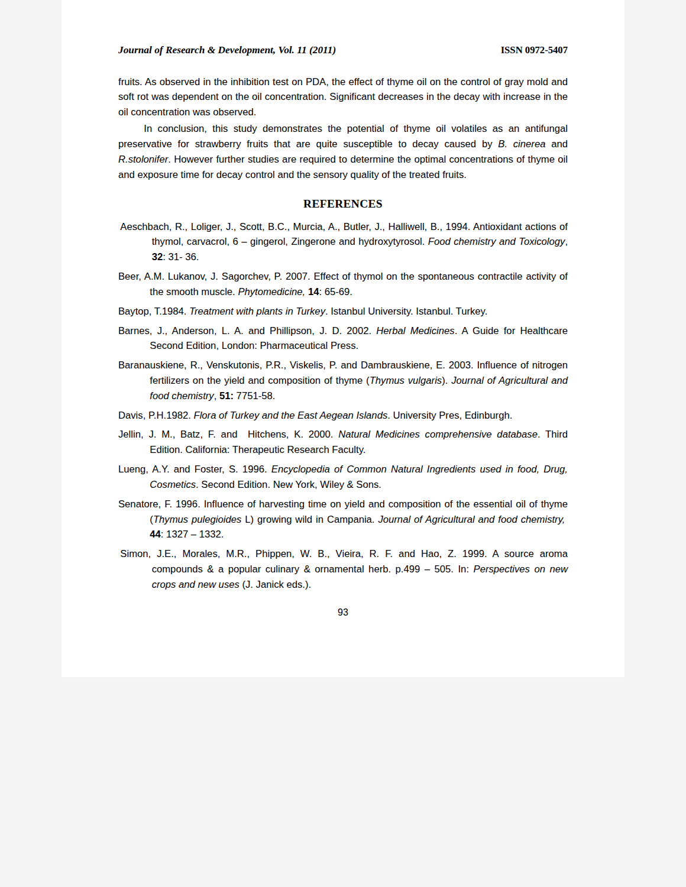Journal of Research & Development, Vol. 11 (2011) ISSN 0972-5407
fruits. As observed in the inhibition test on PDA, the effect of thyme oil on the control of gray mold and soft rot was dependent on the oil concentration. Significant decreases in the decay with increase in the oil concentration was observed.
In conclusion, this study demonstrates the potential of thyme oil volatiles as an antifungal preservative for strawberry fruits that are quite susceptible to decay caused by B. cinerea and R.stolonifer. However further studies are required to determine the optimal concentrations of thyme oil and exposure time for decay control and the sensory quality of the treated fruits.
REFERENCES
Aeschbach, R., Loliger, J., Scott, B.C., Murcia, A., Butler, J., Halliwell, B., 1994. Antioxidant actions of thymol, carvacrol, 6 – gingerol, Zingerone and hydroxytyrosol. Food chemistry and Toxicology, 32: 31- 36.
Beer, A.M. Lukanov, J. Sagorchev, P. 2007. Effect of thymol on the spontaneous contractile activity of the smooth muscle. Phytomedicine, 14: 65-69.
Baytop, T.1984. Treatment with plants in Turkey. Istanbul University. Istanbul. Turkey.
Barnes, J., Anderson, L. A. and Phillipson, J. D. 2002. Herbal Medicines. A Guide for Healthcare Second Edition, London: Pharmaceutical Press.
Baranauskiene, R., Venskutonis, P.R., Viskelis, P. and Dambrauskiene, E. 2003. Influence of nitrogen fertilizers on the yield and composition of thyme (Thymus vulgaris). Journal of Agricultural and food chemistry, 51: 7751-58.
Davis, P.H.1982. Flora of Turkey and the East Aegean Islands. University Pres, Edinburgh.
Jellin, J. M., Batz, F. and Hitchens, K. 2000. Natural Medicines comprehensive database. Third Edition. California: Therapeutic Research Faculty.
Lueng, A.Y. and Foster, S. 1996. Encyclopedia of Common Natural Ingredients used in food, Drug, Cosmetics. Second Edition. New York, Wiley & Sons.
Senatore, F. 1996. Influence of harvesting time on yield and composition of the essential oil of thyme (Thymus pulegioides L) growing wild in Campania. Journal of Agricultural and food chemistry, 44: 1327 – 1332.
Simon, J.E., Morales, M.R., Phippen, W. B., Vieira, R. F. and Hao, Z. 1999. A source aroma compounds & a popular culinary & ornamental herb. p.499 – 505. In: Perspectives on new crops and new uses (J. Janick eds.).
93